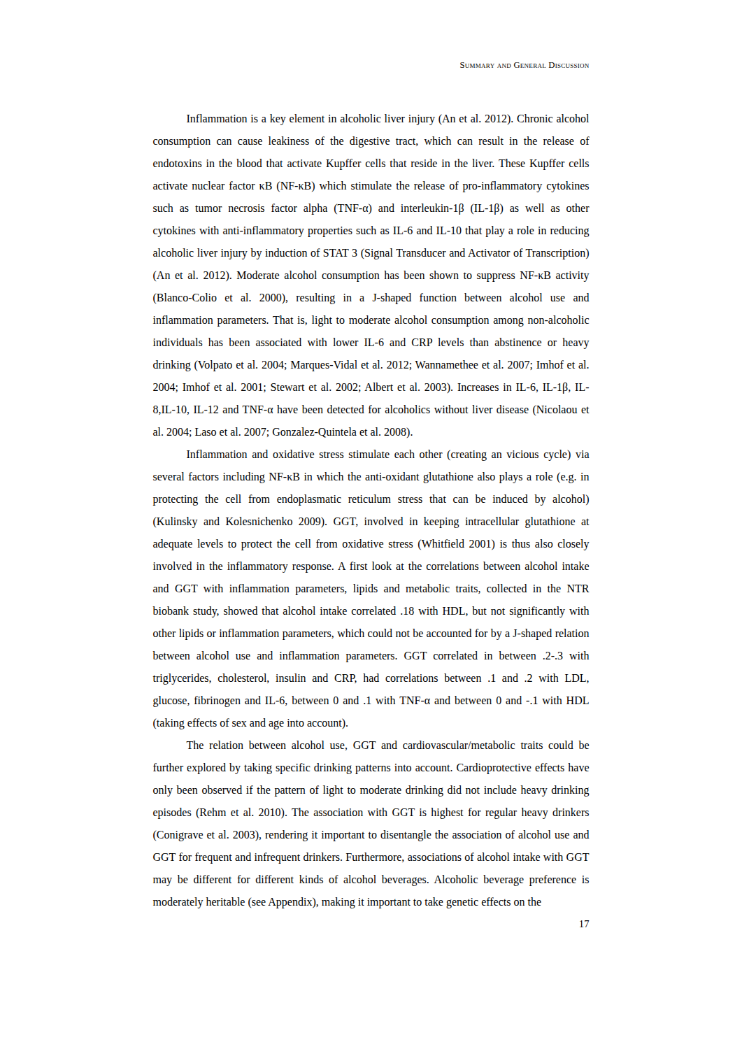Summary and General Discussion
Inflammation is a key element in alcoholic liver injury (An et al. 2012). Chronic alcohol consumption can cause leakiness of the digestive tract, which can result in the release of endotoxins in the blood that activate Kupffer cells that reside in the liver. These Kupffer cells activate nuclear factor κB (NF-κB) which stimulate the release of pro-inflammatory cytokines such as tumor necrosis factor alpha (TNF-α) and interleukin-1β (IL-1β) as well as other cytokines with anti-inflammatory properties such as IL-6 and IL-10 that play a role in reducing alcoholic liver injury by induction of STAT 3 (Signal Transducer and Activator of Transcription) (An et al. 2012). Moderate alcohol consumption has been shown to suppress NF-κB activity (Blanco-Colio et al. 2000), resulting in a J-shaped function between alcohol use and inflammation parameters. That is, light to moderate alcohol consumption among non-alcoholic individuals has been associated with lower IL-6 and CRP levels than abstinence or heavy drinking (Volpato et al. 2004; Marques-Vidal et al. 2012; Wannamethee et al. 2007; Imhof et al. 2004; Imhof et al. 2001; Stewart et al. 2002; Albert et al. 2003). Increases in IL-6, IL-1β, IL-8,IL-10, IL-12 and TNF-α have been detected for alcoholics without liver disease (Nicolaou et al. 2004; Laso et al. 2007; Gonzalez-Quintela et al. 2008).
Inflammation and oxidative stress stimulate each other (creating an vicious cycle) via several factors including NF-κB in which the anti-oxidant glutathione also plays a role (e.g. in protecting the cell from endoplasmatic reticulum stress that can be induced by alcohol) (Kulinsky and Kolesnichenko 2009). GGT, involved in keeping intracellular glutathione at adequate levels to protect the cell from oxidative stress (Whitfield 2001) is thus also closely involved in the inflammatory response. A first look at the correlations between alcohol intake and GGT with inflammation parameters, lipids and metabolic traits, collected in the NTR biobank study, showed that alcohol intake correlated .18 with HDL, but not significantly with other lipids or inflammation parameters, which could not be accounted for by a J-shaped relation between alcohol use and inflammation parameters. GGT correlated in between .2-.3 with triglycerides, cholesterol, insulin and CRP, had correlations between .1 and .2 with LDL, glucose, fibrinogen and IL-6, between 0 and .1 with TNF-α and between 0 and -.1 with HDL (taking effects of sex and age into account).
The relation between alcohol use, GGT and cardiovascular/metabolic traits could be further explored by taking specific drinking patterns into account. Cardioprotective effects have only been observed if the pattern of light to moderate drinking did not include heavy drinking episodes (Rehm et al. 2010). The association with GGT is highest for regular heavy drinkers (Conigrave et al. 2003), rendering it important to disentangle the association of alcohol use and GGT for frequent and infrequent drinkers. Furthermore, associations of alcohol intake with GGT may be different for different kinds of alcohol beverages. Alcoholic beverage preference is moderately heritable (see Appendix), making it important to take genetic effects on the
17